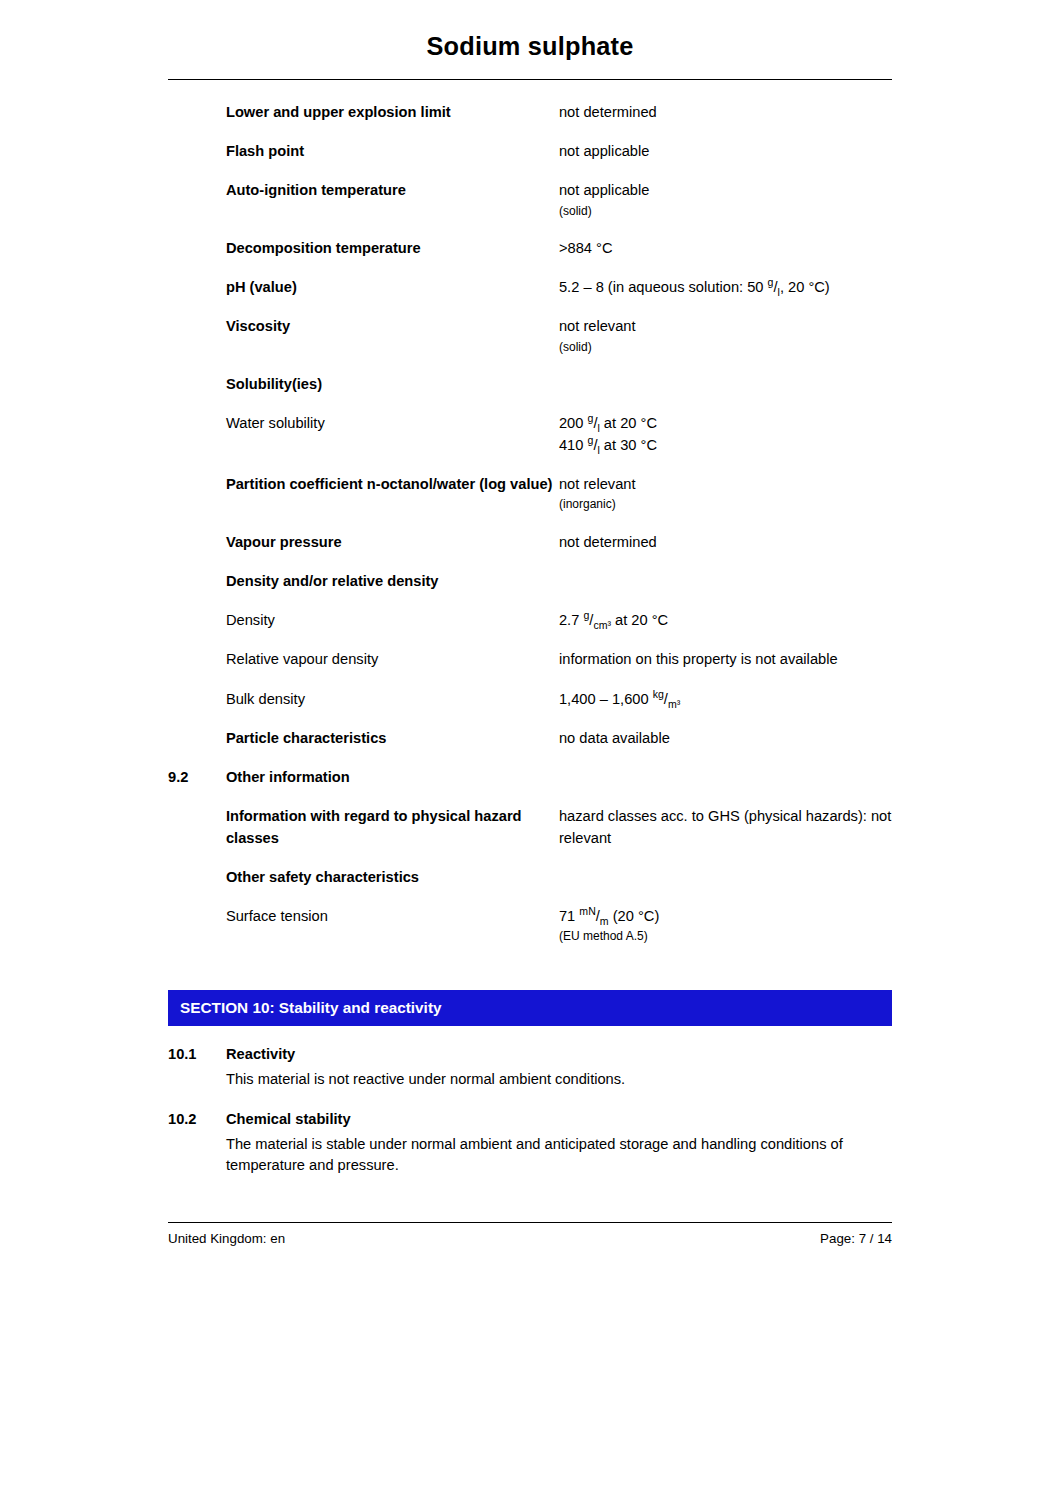Sodium sulphate
| | Lower and upper explosion limit | not determined |
| | Flash point | not applicable |
| | Auto-ignition temperature | not applicable (solid) |
| | Decomposition temperature | >884 °C |
| | pH (value) | 5.2 – 8 (in aqueous solution: 50 g / l , 20 °C) |
| | Viscosity | not relevant (solid) |
| | Solubility(ies) | |
| | Water solubility | 200 g / l at 20 °C 410 g / l at 30 °C |
| | Partition coefficient n-octanol/water (log value) | not relevant (inorganic) |
| | Vapour pressure | not determined |
| | Density and/or relative density | |
| | Density | 2.7 g / cm³ at 20 °C |
| | Relative vapour density | information on this property is not available |
| | Bulk density | 1,400 – 1,600 kg / m³ |
| | Particle characteristics | no data available |
| 9.2 | Other information | |
| | Information with regard to physical hazard classes | hazard classes acc. to GHS (physical hazards): not relevant |
| | Other safety characteristics | |
| | Surface tension | 71 mN / m (20 °C) (EU method A.5) |
SECTION 10: Stability and reactivity
10.1
Reactivity
This material is not reactive under normal ambient conditions.
10.2
Chemical stability
The material is stable under normal ambient and anticipated storage and handling conditions of temperature and pressure.
United Kingdom: en Page: 7 / 14